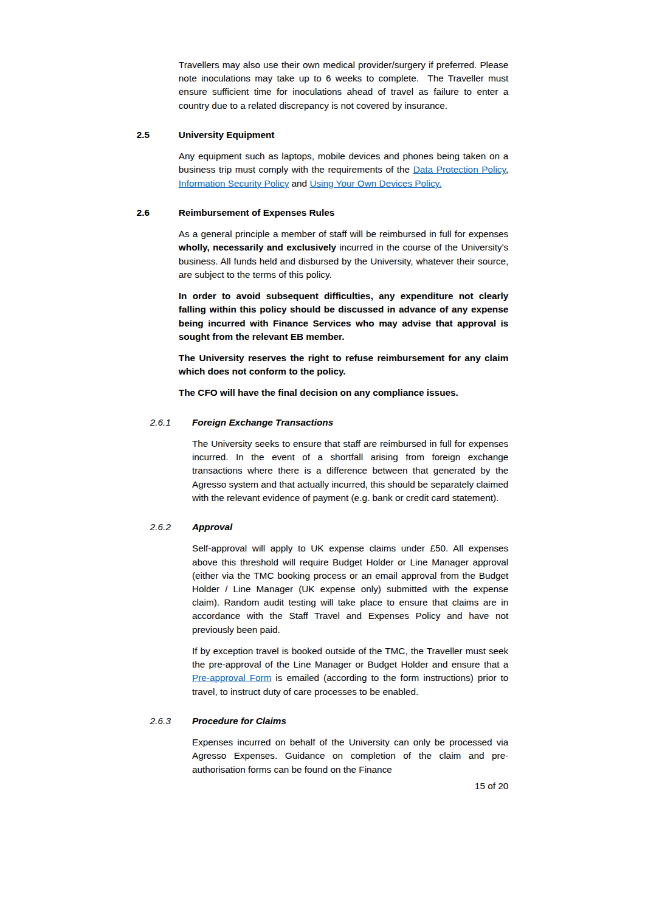Travellers may also use their own medical provider/surgery if preferred. Please note inoculations may take up to 6 weeks to complete. The Traveller must ensure sufficient time for inoculations ahead of travel as failure to enter a country due to a related discrepancy is not covered by insurance.
2.5
University Equipment
Any equipment such as laptops, mobile devices and phones being taken on a business trip must comply with the requirements of the Data Protection Policy, Information Security Policy and Using Your Own Devices Policy.
2.6
Reimbursement of Expenses Rules
As a general principle a member of staff will be reimbursed in full for expenses wholly, necessarily and exclusively incurred in the course of the University's business. All funds held and disbursed by the University, whatever their source, are subject to the terms of this policy.
In order to avoid subsequent difficulties, any expenditure not clearly falling within this policy should be discussed in advance of any expense being incurred with Finance Services who may advise that approval is sought from the relevant EB member.
The University reserves the right to refuse reimbursement for any claim which does not conform to the policy.
The CFO will have the final decision on any compliance issues.
2.6.1
Foreign Exchange Transactions
The University seeks to ensure that staff are reimbursed in full for expenses incurred. In the event of a shortfall arising from foreign exchange transactions where there is a difference between that generated by the Agresso system and that actually incurred, this should be separately claimed with the relevant evidence of payment (e.g. bank or credit card statement).
2.6.2
Approval
Self-approval will apply to UK expense claims under £50. All expenses above this threshold will require Budget Holder or Line Manager approval (either via the TMC booking process or an email approval from the Budget Holder / Line Manager (UK expense only) submitted with the expense claim). Random audit testing will take place to ensure that claims are in accordance with the Staff Travel and Expenses Policy and have not previously been paid.
If by exception travel is booked outside of the TMC, the Traveller must seek the pre-approval of the Line Manager or Budget Holder and ensure that a Pre-approval Form is emailed (according to the form instructions) prior to travel, to instruct duty of care processes to be enabled.
2.6.3
Procedure for Claims
Expenses incurred on behalf of the University can only be processed via Agresso Expenses. Guidance on completion of the claim and pre-authorisation forms can be found on the Finance
15 of 20